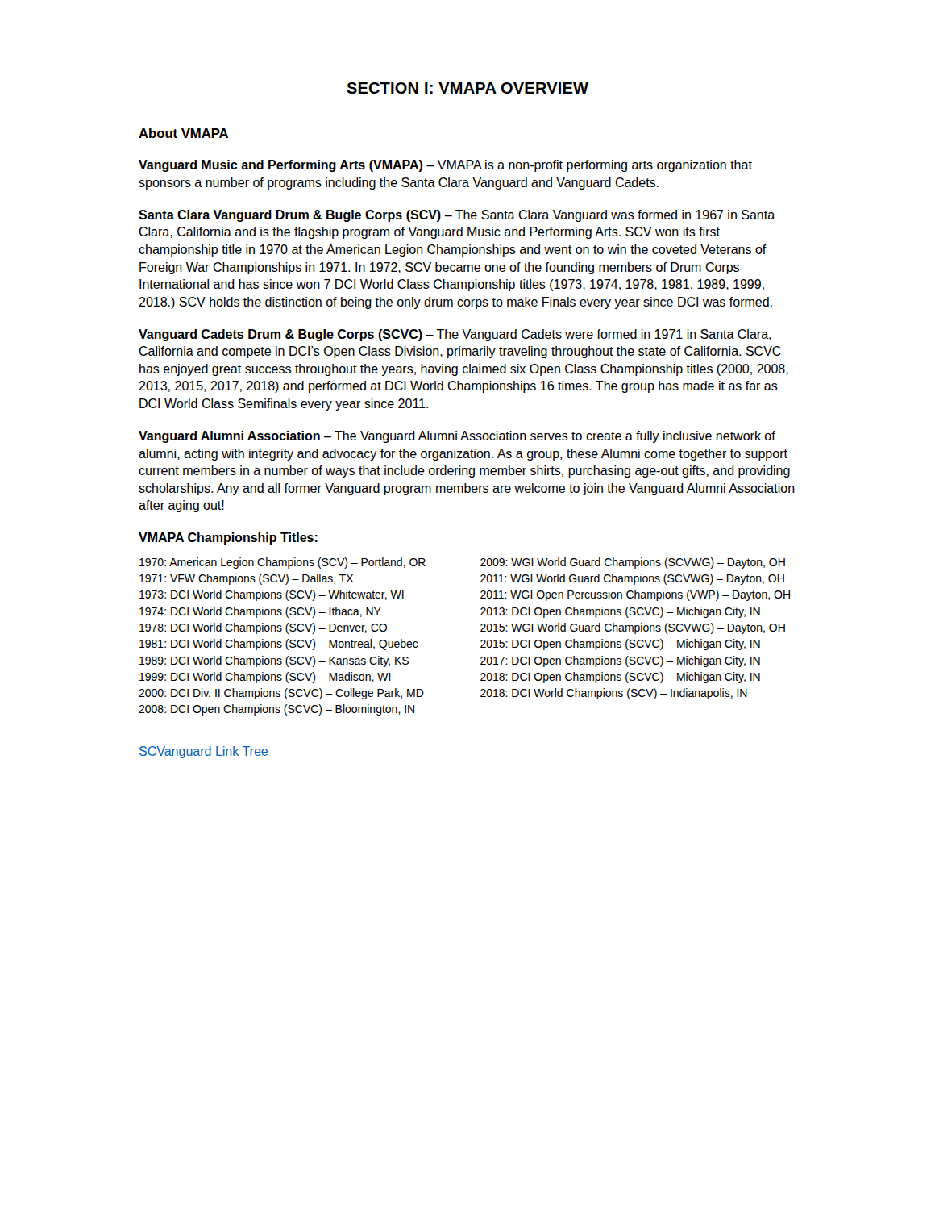SECTION I: VMAPA OVERVIEW
About VMAPA
Vanguard Music and Performing Arts (VMAPA) – VMAPA is a non-profit performing arts organization that sponsors a number of programs including the Santa Clara Vanguard and Vanguard Cadets.
Santa Clara Vanguard Drum & Bugle Corps (SCV) – The Santa Clara Vanguard was formed in 1967 in Santa Clara, California and is the flagship program of Vanguard Music and Performing Arts. SCV won its first championship title in 1970 at the American Legion Championships and went on to win the coveted Veterans of Foreign War Championships in 1971. In 1972, SCV became one of the founding members of Drum Corps International and has since won 7 DCI World Class Championship titles (1973, 1974, 1978, 1981, 1989, 1999, 2018.) SCV holds the distinction of being the only drum corps to make Finals every year since DCI was formed.
Vanguard Cadets Drum & Bugle Corps (SCVC) – The Vanguard Cadets were formed in 1971 in Santa Clara, California and compete in DCI’s Open Class Division, primarily traveling throughout the state of California. SCVC has enjoyed great success throughout the years, having claimed six Open Class Championship titles (2000, 2008, 2013, 2015, 2017, 2018) and performed at DCI World Championships 16 times. The group has made it as far as DCI World Class Semifinals every year since 2011.
Vanguard Alumni Association – The Vanguard Alumni Association serves to create a fully inclusive network of alumni, acting with integrity and advocacy for the organization. As a group, these Alumni come together to support current members in a number of ways that include ordering member shirts, purchasing age-out gifts, and providing scholarships. Any and all former Vanguard program members are welcome to join the Vanguard Alumni Association after aging out!
VMAPA Championship Titles:
1970: American Legion Champions (SCV) – Portland, OR
1971: VFW Champions (SCV) – Dallas, TX
1973: DCI World Champions (SCV) – Whitewater, WI
1974: DCI World Champions (SCV) – Ithaca, NY
1978: DCI World Champions (SCV) – Denver, CO
1981: DCI World Champions (SCV) – Montreal, Quebec
1989: DCI World Champions (SCV) – Kansas City, KS
1999: DCI World Champions (SCV) – Madison, WI
2000: DCI Div. II Champions (SCVC) – College Park, MD
2008: DCI Open Champions (SCVC) – Bloomington, IN
2009: WGI World Guard Champions (SCVWG) – Dayton, OH
2011: WGI World Guard Champions (SCVWG) – Dayton, OH
2011: WGI Open Percussion Champions (VWP) – Dayton, OH
2013: DCI Open Champions (SCVC) – Michigan City, IN
2015: WGI World Guard Champions (SCVWG) – Dayton, OH
2015: DCI Open Champions (SCVC) – Michigan City, IN
2017: DCI Open Champions (SCVC) – Michigan City, IN
2018: DCI Open Champions (SCVC) – Michigan City, IN
2018: DCI World Champions (SCV) – Indianapolis, IN
SCVanguard Link Tree